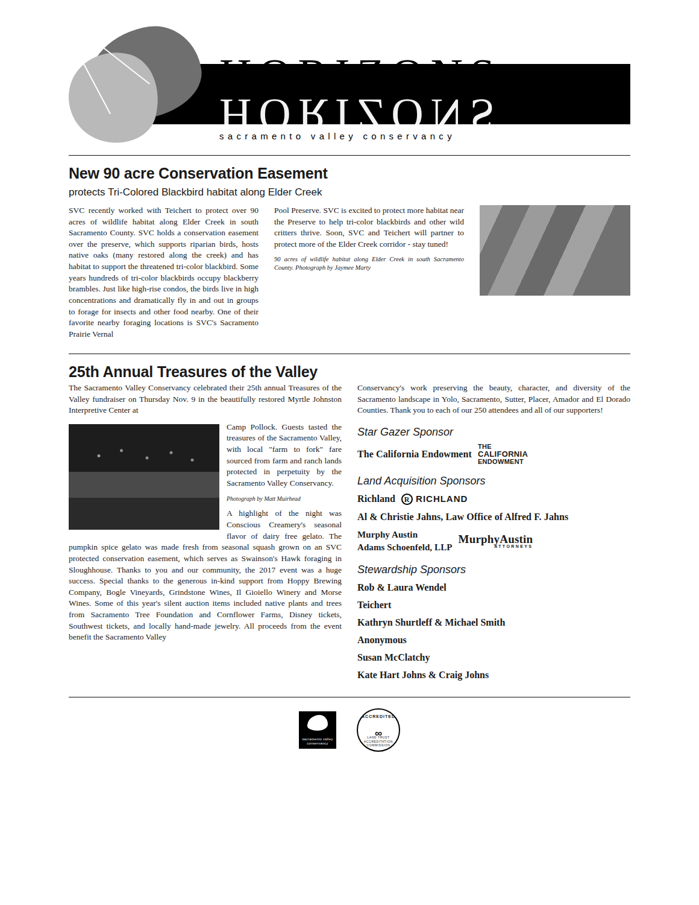HORIZONS
HORIZONS
sacramento valley conservancy
New 90 acre Conservation Easement
protects Tri-Colored Blackbird habitat along Elder Creek
SVC recently worked with Teichert to protect over 90 acres of wildlife habitat along Elder Creek in south Sacramento County. SVC holds a conservation easement over the preserve, which supports riparian birds, hosts native oaks (many restored along the creek) and has habitat to support the threatened tri-color blackbird. Some years hundreds of tri-color blackbirds occupy blackberry brambles. Just like high-rise condos, the birds live in high concentrations and dramatically fly in and out in groups to forage for insects and other food nearby. One of their favorite nearby foraging locations is SVC's Sacramento Prairie Vernal
Pool Preserve. SVC is excited to protect more habitat near the Preserve to help tri-color blackbirds and other wild critters thrive. Soon, SVC and Teichert will partner to protect more of the Elder Creek corridor - stay tuned!
90 acres of wildlife habitat along Elder Creek in south Sacramento County. Photograph by Jaymee Marty
25th Annual Treasures of the Valley
The Sacramento Valley Conservancy celebrated their 25th annual Treasures of the Valley fundraiser on Thursday Nov. 9 in the beautifully restored Myrtle Johnston Interpretive Center at
Camp Pollock. Guests tasted the treasures of the Sacramento Valley, with local "farm to fork" fare sourced from farm and ranch lands protected in perpetuity by the Sacramento Valley Conservancy.
Photograph by Matt Muirhead
A highlight of the night was Conscious Creamery's seasonal flavor of dairy free gelato. The pumpkin spice gelato was made fresh from seasonal squash grown on an SVC protected conservation easement, which serves as Swainson's Hawk foraging in Sloughhouse. Thanks to you and our community, the 2017 event was a huge success. Special thanks to the generous in-kind support from Hoppy Brewing Company, Bogle Vineyards, Grindstone Wines, Il Gioiello Winery and Morse Wines. Some of this year's silent auction items included native plants and trees from Sacramento Tree Foundation and Cornflower Farms, Disney tickets, Southwest tickets, and locally hand-made jewelry. All proceeds from the event benefit the Sacramento Valley
Conservancy's work preserving the beauty, character, and diversity of the Sacramento landscape in Yolo, Sacramento, Sutter, Placer, Amador and El Dorado Counties. Thank you to each of our 250 attendees and all of our supporters!
Star Gazer Sponsor
The California Endowment
THE
CALIFORNIA
ENDOWMENT
Land Acquisition Sponsors
Richland
RRICHLAND
Al & Christie Jahns, Law Office of Alfred F. Jahns
Murphy Austin
Adams Schoenfeld, LLP
MurphyAustinATTORNEYS
Stewardship Sponsors
Rob & Laura Wendel
Teichert
Kathryn Shurtleff & Michael Smith
Anonymous
Susan McClatchy
Kate Hart Johns & Craig Johns
sacramento valley conservancy
ACCREDITED
∞
LAND TRUST
ACCREDITATION COMMISSION